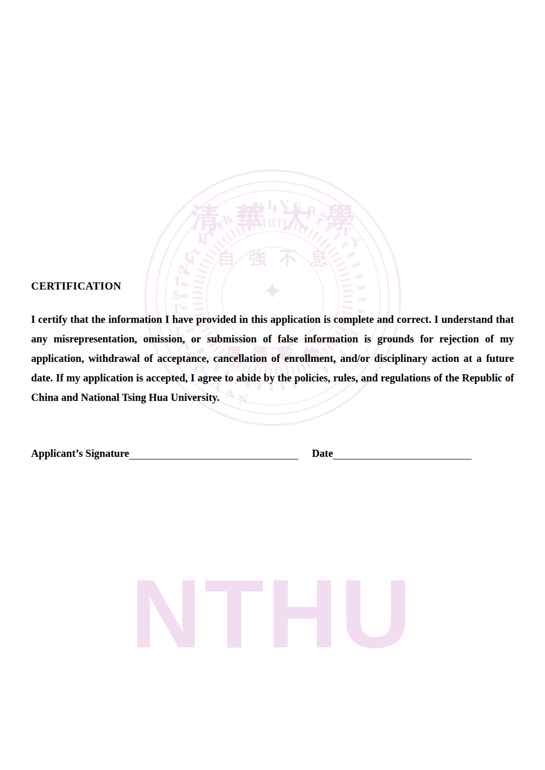清華大學
自強不息
✦
厚德載物
N A T I O N A L T S I N G H U A U N I V E R S I T Y
NTHU
CERTIFICATION
I certify that the information I have provided in this application is complete and correct. I understand that any misrepresentation, omission, or submission of false information is grounds for rejection of my application, withdrawal of acceptance, cancellation of enrollment, and/or disciplinary action at a future date. If my application is accepted, I agree to abide by the policies, rules, and regulations of the Republic of China and National Tsing Hua University.
Applicant’s Signature Date